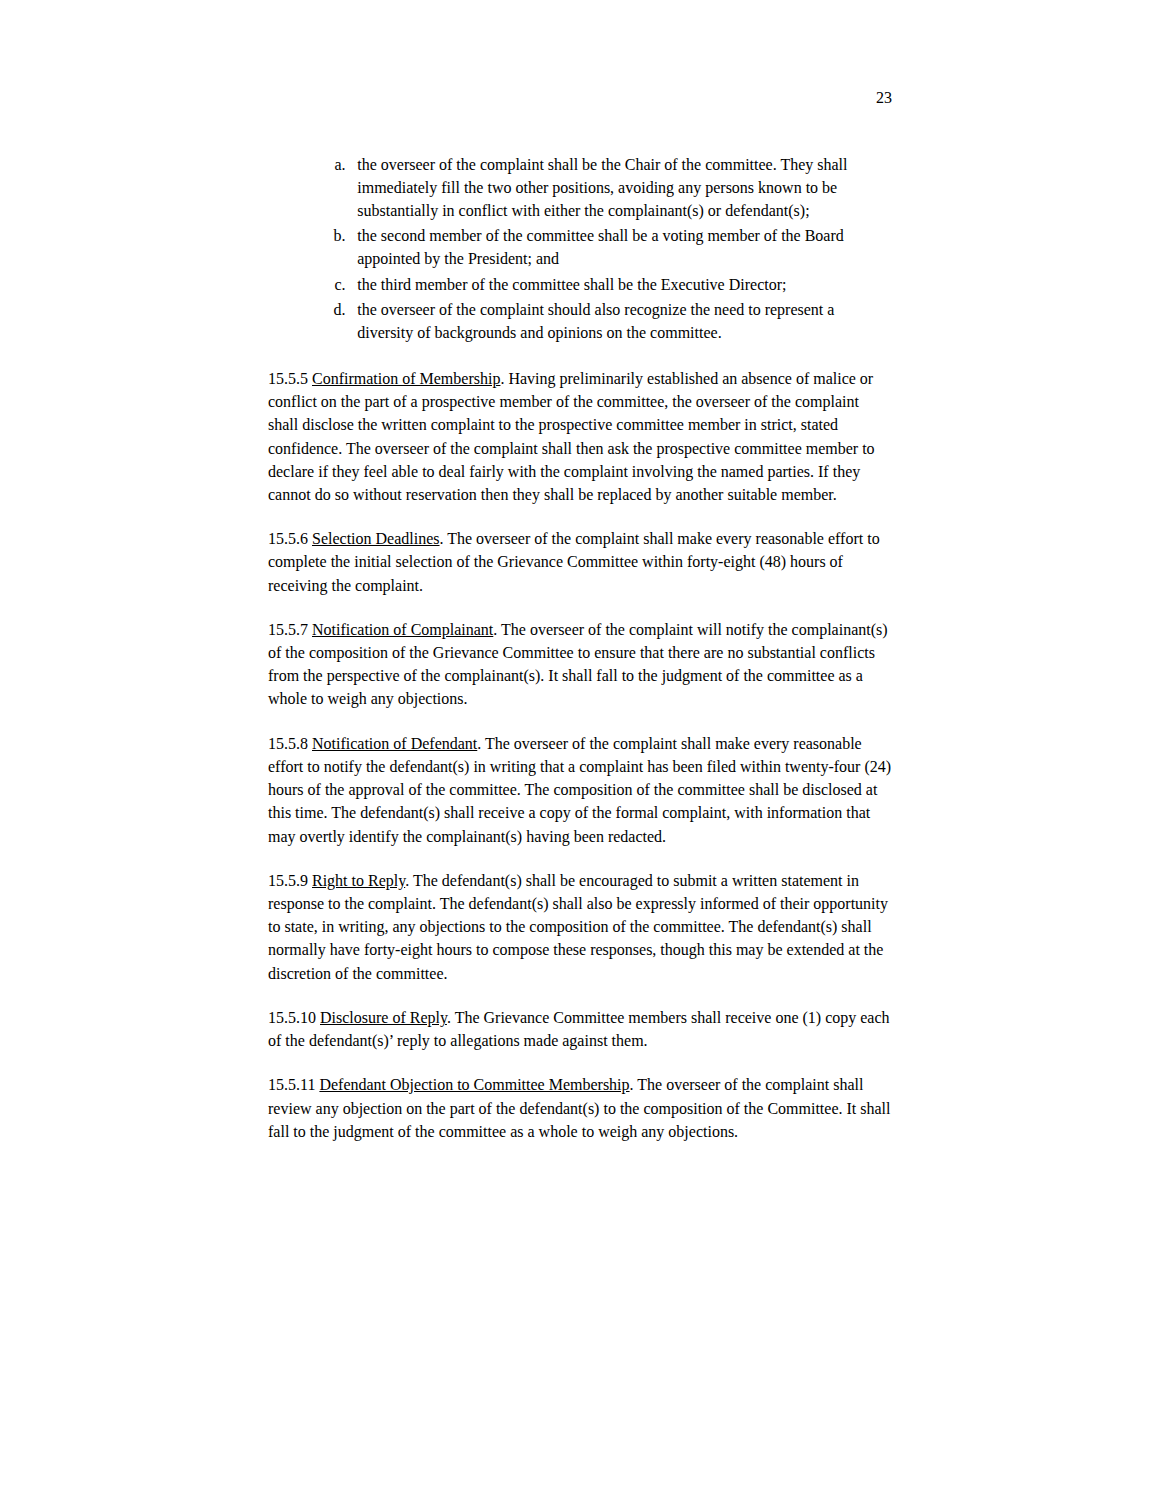23
the overseer of the complaint shall be the Chair of the committee. They shall immediately fill the two other positions, avoiding any persons known to be substantially in conflict with either the complainant(s) or defendant(s);
the second member of the committee shall be a voting member of the Board appointed by the President; and
the third member of the committee shall be the Executive Director;
the overseer of the complaint should also recognize the need to represent a diversity of backgrounds and opinions on the committee.
15.5.5 Confirmation of Membership. Having preliminarily established an absence of malice or conflict on the part of a prospective member of the committee, the overseer of the complaint shall disclose the written complaint to the prospective committee member in strict, stated confidence. The overseer of the complaint shall then ask the prospective committee member to declare if they feel able to deal fairly with the complaint involving the named parties. If they cannot do so without reservation then they shall be replaced by another suitable member.
15.5.6 Selection Deadlines. The overseer of the complaint shall make every reasonable effort to complete the initial selection of the Grievance Committee within forty-eight (48) hours of receiving the complaint.
15.5.7 Notification of Complainant. The overseer of the complaint will notify the complainant(s) of the composition of the Grievance Committee to ensure that there are no substantial conflicts from the perspective of the complainant(s). It shall fall to the judgment of the committee as a whole to weigh any objections.
15.5.8 Notification of Defendant. The overseer of the complaint shall make every reasonable effort to notify the defendant(s) in writing that a complaint has been filed within twenty-four (24) hours of the approval of the committee. The composition of the committee shall be disclosed at this time. The defendant(s) shall receive a copy of the formal complaint, with information that may overtly identify the complainant(s) having been redacted.
15.5.9 Right to Reply. The defendant(s) shall be encouraged to submit a written statement in response to the complaint. The defendant(s) shall also be expressly informed of their opportunity to state, in writing, any objections to the composition of the committee. The defendant(s) shall normally have forty-eight hours to compose these responses, though this may be extended at the discretion of the committee.
15.5.10 Disclosure of Reply. The Grievance Committee members shall receive one (1) copy each of the defendant(s)’ reply to allegations made against them.
15.5.11 Defendant Objection to Committee Membership. The overseer of the complaint shall review any objection on the part of the defendant(s) to the composition of the Committee. It shall fall to the judgment of the committee as a whole to weigh any objections.